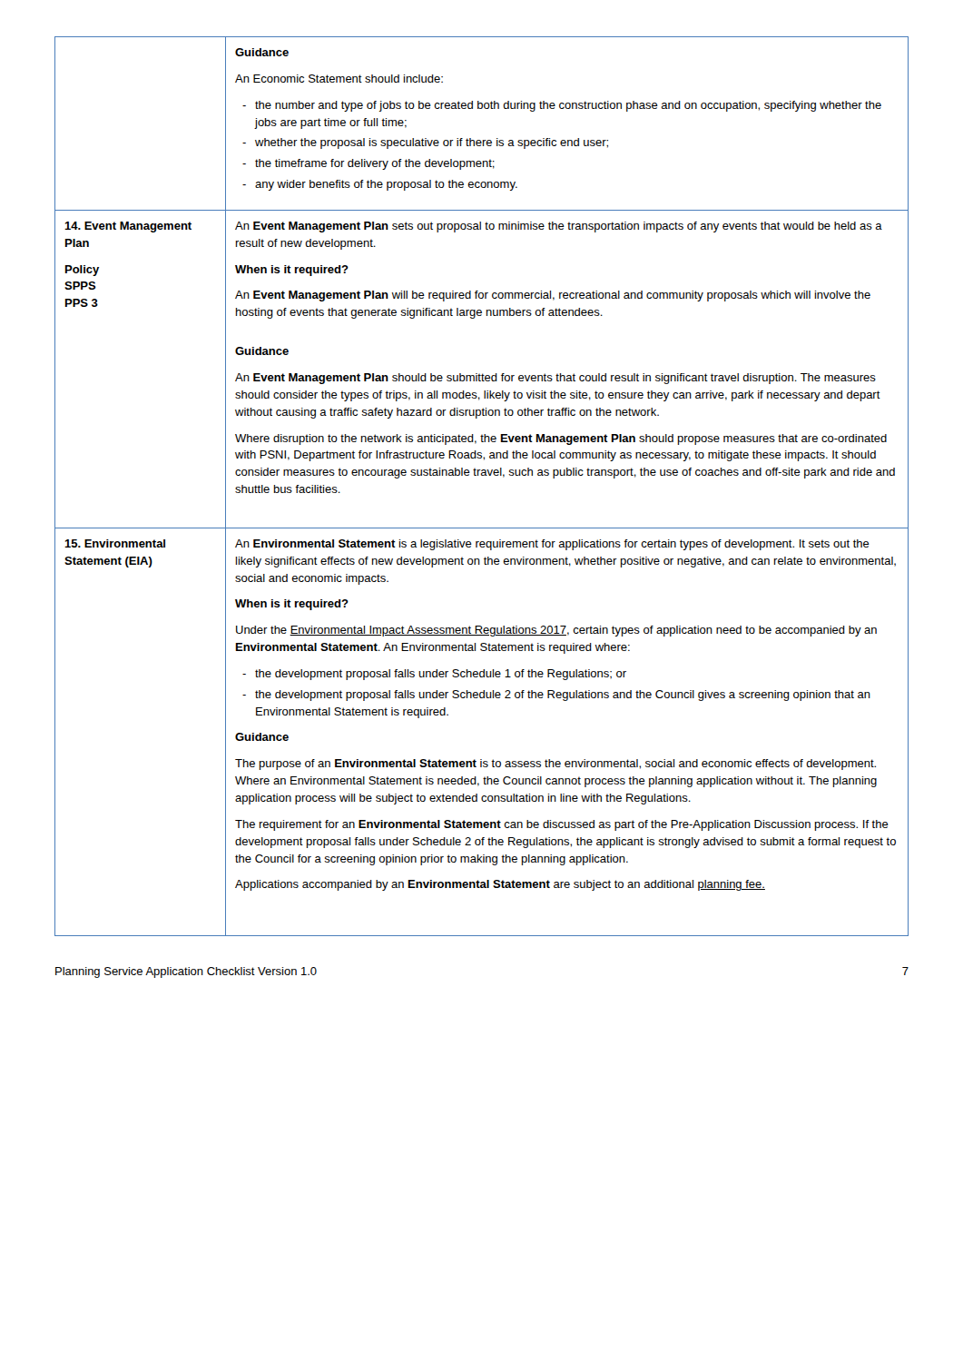| | Guidance An Economic Statement should include: the number and type of jobs to be created both during the construction phase and on occupation, specifying whether the jobs are part time or full time; whether the proposal is speculative or if there is a specific end user; the timeframe for delivery of the development; any wider benefits of the proposal to the economy. |
| 14. Event Management Plan Policy SPPS PPS 3 | An Event Management Plan sets out proposal to minimise the transportation impacts of any events that would be held as a result of new development. When is it required? An Event Management Plan will be required for commercial, recreational and community proposals which will involve the hosting of events that generate significant large numbers of attendees. Guidance An Event Management Plan should be submitted for events that could result in significant travel disruption. The measures should consider the types of trips, in all modes, likely to visit the site, to ensure they can arrive, park if necessary and depart without causing a traffic safety hazard or disruption to other traffic on the network. Where disruption to the network is anticipated, the Event Management Plan should propose measures that are co-ordinated with PSNI, Department for Infrastructure Roads, and the local community as necessary, to mitigate these impacts. It should consider measures to encourage sustainable travel, such as public transport, the use of coaches and off-site park and ride and shuttle bus facilities. |
| 15. Environmental Statement (EIA) | An Environmental Statement is a legislative requirement for applications for certain types of development. It sets out the likely significant effects of new development on the environment, whether positive or negative, and can relate to environmental, social and economic impacts. When is it required? Under the Environmental Impact Assessment Regulations 2017 , certain types of application need to be accompanied by an Environmental Statement . An Environmental Statement is required where: the development proposal falls under Schedule 1 of the Regulations; or the development proposal falls under Schedule 2 of the Regulations and the Council gives a screening opinion that an Environmental Statement is required. Guidance The purpose of an Environmental Statement is to assess the environmental, social and economic effects of development. Where an Environmental Statement is needed, the Council cannot process the planning application without it. The planning application process will be subject to extended consultation in line with the Regulations. The requirement for an Environmental Statement can be discussed as part of the Pre-Application Discussion process. If the development proposal falls under Schedule 2 of the Regulations, the applicant is strongly advised to submit a formal request to the Council for a screening opinion prior to making the planning application. Applications accompanied by an Environmental Statement are subject to an additional planning fee. |
Planning Service Application Checklist Version 1.0 7